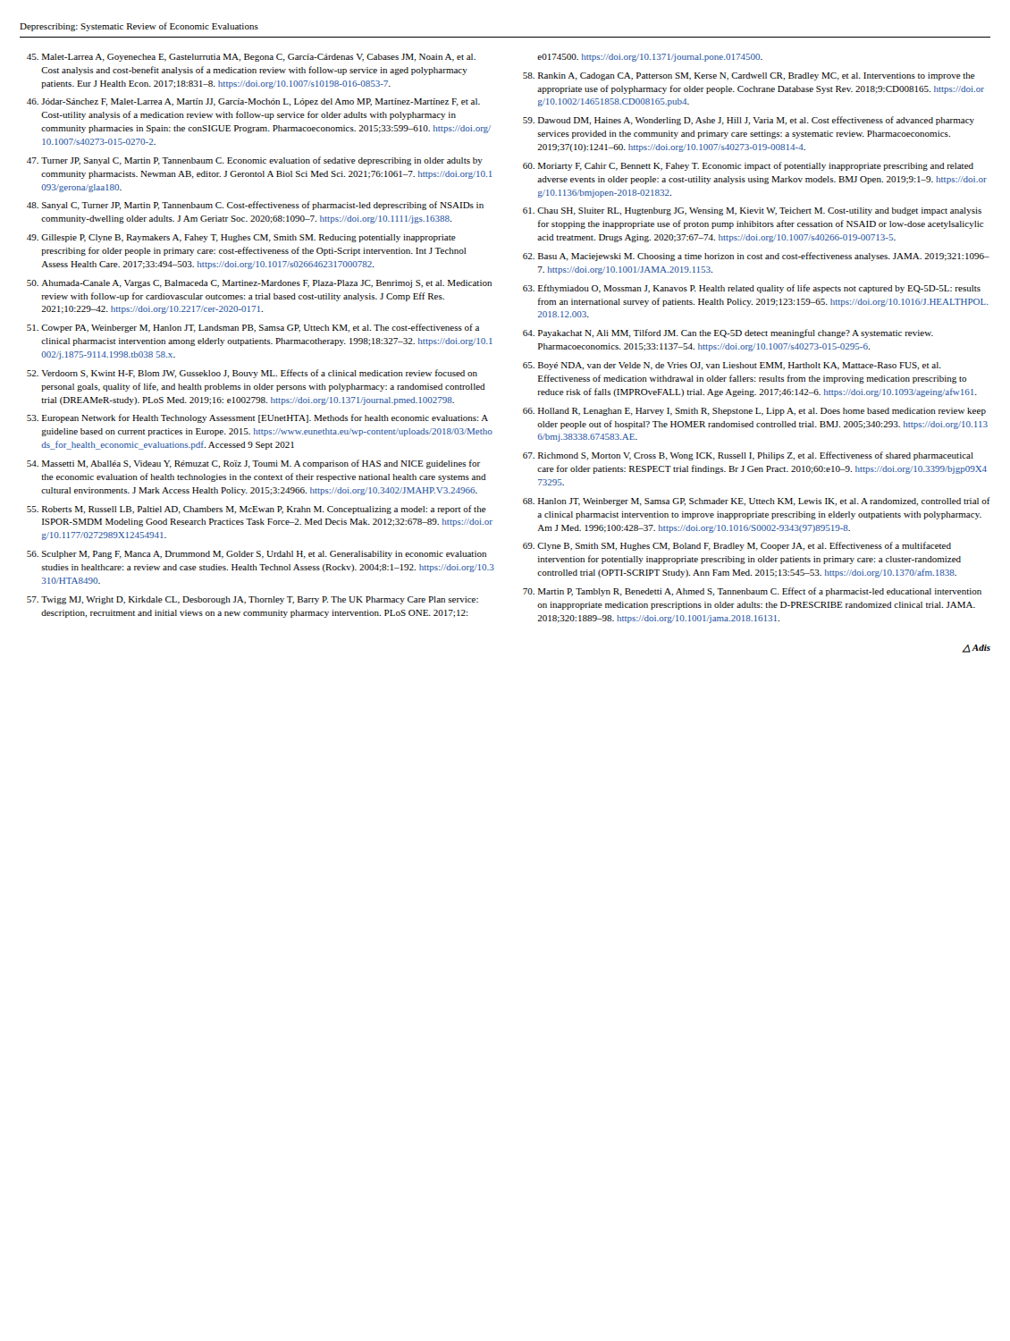Deprescribing: Systematic Review of Economic Evaluations
Malet-Larrea A, Goyenechea E, Gastelurrutia MA, Begona C, García-Cárdenas V, Cabases JM, Noain A, et al. Cost analysis and cost-benefit analysis of a medication review with follow-up service in aged polypharmacy patients. Eur J Health Econ. 2017;18:831–8. https://doi.org/10.1007/s10198-016-0853-7.
Jódar-Sánchez F, Malet-Larrea A, Martín JJ, García-Mochón L, López del Amo MP, Martínez-Martínez F, et al. Cost-utility analysis of a medication review with follow-up service for older adults with polypharmacy in community pharmacies in Spain: the conSIGUE Program. Pharmacoeconomics. 2015;33:599–610. https://doi.org/10.1007/s40273-015-0270-2.
Turner JP, Sanyal C, Martin P, Tannenbaum C. Economic evaluation of sedative deprescribing in older adults by community pharmacists. Newman AB, editor. J Gerontol A Biol Sci Med Sci. 2021;76:1061–7. https://doi.org/10.1093/gerona/glaa180.
Sanyal C, Turner JP, Martin P, Tannenbaum C. Cost-effectiveness of pharmacist-led deprescribing of NSAIDs in community-dwelling older adults. J Am Geriatr Soc. 2020;68:1090–7. https://doi.org/10.1111/jgs.16388.
Gillespie P, Clyne B, Raymakers A, Fahey T, Hughes CM, Smith SM. Reducing potentially inappropriate prescribing for older people in primary care: cost-effectiveness of the Opti-Script intervention. Int J Technol Assess Health Care. 2017;33:494–503. https://doi.org/10.1017/s0266462317000782.
Ahumada-Canale A, Vargas C, Balmaceda C, Martinez-Mardones F, Plaza-Plaza JC, Benrimoj S, et al. Medication review with follow-up for cardiovascular outcomes: a trial based cost-utility analysis. J Comp Eff Res. 2021;10:229–42. https://doi.org/10.2217/cer-2020-0171.
Cowper PA, Weinberger M, Hanlon JT, Landsman PB, Samsa GP, Uttech KM, et al. The cost-effectiveness of a clinical pharmacist intervention among elderly outpatients. Pharmacotherapy. 1998;18:327–32. https://doi.org/10.1002/j.1875-9114.1998.tb038 58.x.
Verdoorn S, Kwint H-F, Blom JW, Gussekloo J, Bouvy ML. Effects of a clinical medication review focused on personal goals, quality of life, and health problems in older persons with polypharmacy: a randomised controlled trial (DREAMeR-study). PLoS Med. 2019;16: e1002798. https://doi.org/10.1371/journal.pmed.1002798.
European Network for Health Technology Assessment [EUnetHTA]. Methods for health economic evaluations: A guideline based on current practices in Europe. 2015. https://www.eunethta.eu/wp-content/uploads/2018/03/Methods_for_health_economic_evaluations.pdf. Accessed 9 Sept 2021
Massetti M, Aballéa S, Videau Y, Rémuzat C, Roïz J, Toumi M. A comparison of HAS and NICE guidelines for the economic evaluation of health technologies in the context of their respective national health care systems and cultural environments. J Mark Access Health Policy. 2015;3:24966. https://doi.org/10.3402/JMAHP.V3.24966.
Roberts M, Russell LB, Paltiel AD, Chambers M, McEwan P, Krahn M. Conceptualizing a model: a report of the ISPOR-SMDM Modeling Good Research Practices Task Force–2. Med Decis Mak. 2012;32:678–89. https://doi.org/10.1177/0272989X12454941.
Sculpher M, Pang F, Manca A, Drummond M, Golder S, Urdahl H, et al. Generalisability in economic evaluation studies in healthcare: a review and case studies. Health Technol Assess (Rockv). 2004;8:1–192. https://doi.org/10.3310/HTA8490.
Twigg MJ, Wright D, Kirkdale CL, Desborough JA, Thornley T, Barry P. The UK Pharmacy Care Plan service: description, recruitment and initial views on a new community pharmacy intervention. PLoS ONE. 2017;12: e0174500. https://doi.org/10.1371/journal.pone.0174500.
Rankin A, Cadogan CA, Patterson SM, Kerse N, Cardwell CR, Bradley MC, et al. Interventions to improve the appropriate use of polypharmacy for older people. Cochrane Database Syst Rev. 2018;9:CD008165. https://doi.org/10.1002/14651858.CD008165.pub4.
Dawoud DM, Haines A, Wonderling D, Ashe J, Hill J, Varia M, et al. Cost effectiveness of advanced pharmacy services provided in the community and primary care settings: a systematic review. Pharmacoeconomics. 2019;37(10):1241–60. https://doi.org/10.1007/s40273-019-00814-4.
Moriarty F, Cahir C, Bennett K, Fahey T. Economic impact of potentially inappropriate prescribing and related adverse events in older people: a cost-utility analysis using Markov models. BMJ Open. 2019;9:1–9. https://doi.org/10.1136/bmjopen-2018-021832.
Chau SH, Sluiter RL, Hugtenburg JG, Wensing M, Kievit W, Teichert M. Cost-utility and budget impact analysis for stopping the inappropriate use of proton pump inhibitors after cessation of NSAID or low-dose acetylsalicylic acid treatment. Drugs Aging. 2020;37:67–74. https://doi.org/10.1007/s40266-019-00713-5.
Basu A, Maciejewski M. Choosing a time horizon in cost and cost-effectiveness analyses. JAMA. 2019;321:1096–7. https://doi.org/10.1001/JAMA.2019.1153.
Efthymiadou O, Mossman J, Kanavos P. Health related quality of life aspects not captured by EQ-5D-5L: results from an international survey of patients. Health Policy. 2019;123:159–65. https://doi.org/10.1016/J.HEALTHPOL.2018.12.003.
Payakachat N, Ali MM, Tilford JM. Can the EQ-5D detect meaningful change? A systematic review. Pharmacoeconomics. 2015;33:1137–54. https://doi.org/10.1007/s40273-015-0295-6.
Boyé NDA, van der Velde N, de Vries OJ, van Lieshout EMM, Hartholt KA, Mattace-Raso FUS, et al. Effectiveness of medication withdrawal in older fallers: results from the improving medication prescribing to reduce risk of falls (IMPROveFALL) trial. Age Ageing. 2017;46:142–6. https://doi.org/10.1093/ageing/afw161.
Holland R, Lenaghan E, Harvey I, Smith R, Shepstone L, Lipp A, et al. Does home based medication review keep older people out of hospital? The HOMER randomised controlled trial. BMJ. 2005;340:293. https://doi.org/10.1136/bmj.38338.674583.AE.
Richmond S, Morton V, Cross B, Wong ICK, Russell I, Philips Z, et al. Effectiveness of shared pharmaceutical care for older patients: RESPECT trial findings. Br J Gen Pract. 2010;60:e10–9. https://doi.org/10.3399/bjgp09X473295.
Hanlon JT, Weinberger M, Samsa GP, Schmader KE, Uttech KM, Lewis IK, et al. A randomized, controlled trial of a clinical pharmacist intervention to improve inappropriate prescribing in elderly outpatients with polypharmacy. Am J Med. 1996;100:428–37. https://doi.org/10.1016/S0002-9343(97)89519-8.
Clyne B, Smith SM, Hughes CM, Boland F, Bradley M, Cooper JA, et al. Effectiveness of a multifaceted intervention for potentially inappropriate prescribing in older patients in primary care: a cluster-randomized controlled trial (OPTI-SCRIPT Study). Ann Fam Med. 2015;13:545–53. https://doi.org/10.1370/afm.1838.
Martin P, Tamblyn R, Benedetti A, Ahmed S, Tannenbaum C. Effect of a pharmacist-led educational intervention on inappropriate medication prescriptions in older adults: the D-PRESCRIBE randomized clinical trial. JAMA. 2018;320:1889–98. https://doi.org/10.1001/jama.2018.16131.
△ Adis